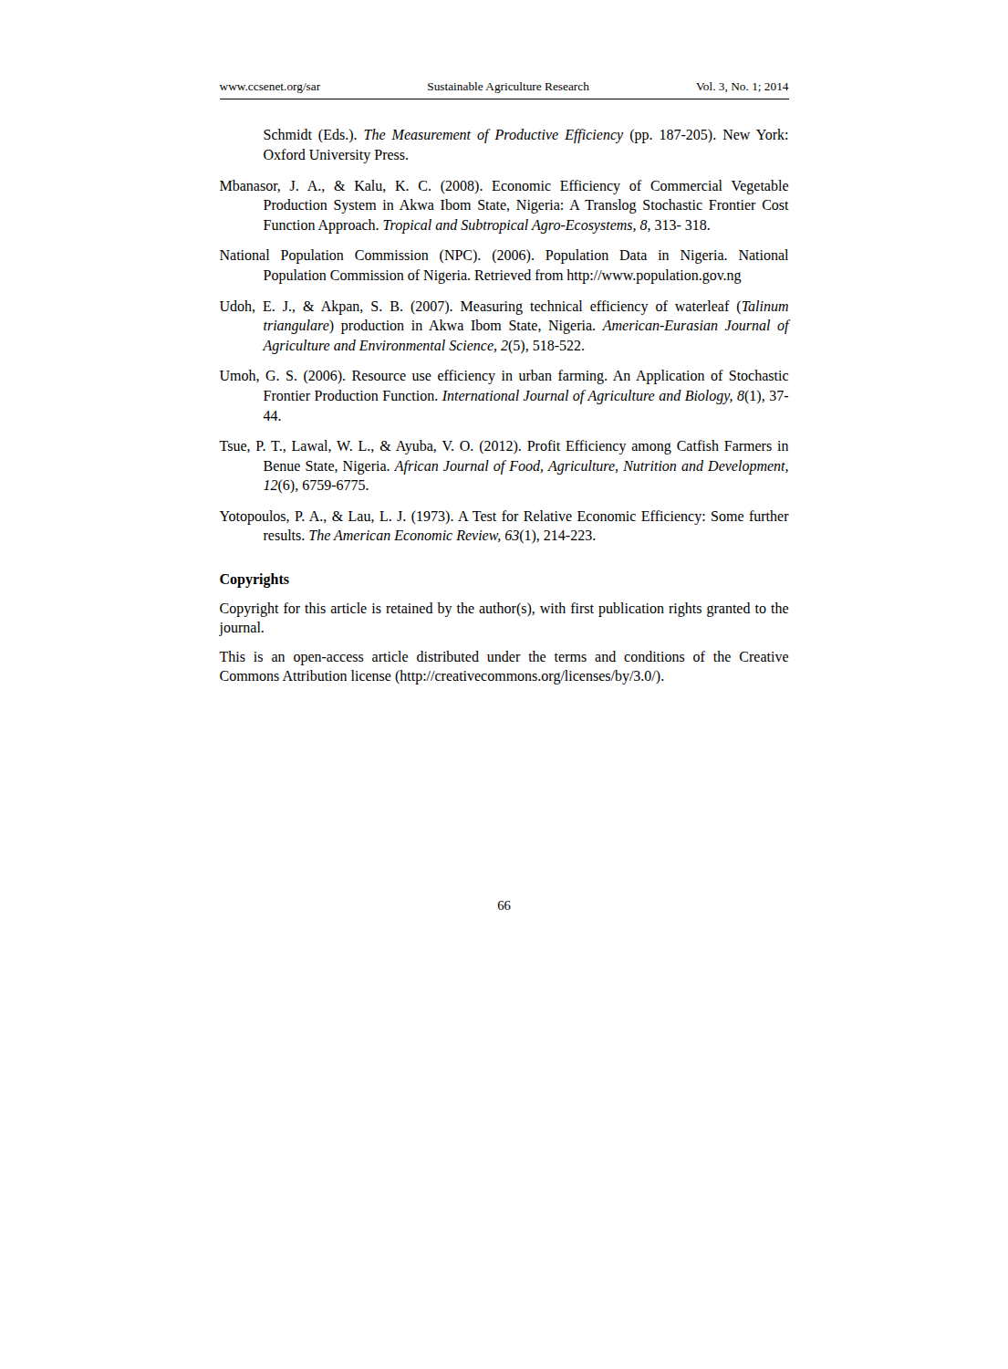www.ccsenet.org/sar Sustainable Agriculture Research Vol. 3, No. 1; 2014
Schmidt (Eds.). The Measurement of Productive Efficiency (pp. 187-205). New York: Oxford University Press.
Mbanasor, J. A., & Kalu, K. C. (2008). Economic Efficiency of Commercial Vegetable Production System in Akwa Ibom State, Nigeria: A Translog Stochastic Frontier Cost Function Approach. Tropical and Subtropical Agro-Ecosystems, 8, 313- 318.
National Population Commission (NPC). (2006). Population Data in Nigeria. National Population Commission of Nigeria. Retrieved from http://www.population.gov.ng
Udoh, E. J., & Akpan, S. B. (2007). Measuring technical efficiency of waterleaf (Talinum triangulare) production in Akwa Ibom State, Nigeria. American-Eurasian Journal of Agriculture and Environmental Science, 2(5), 518-522.
Umoh, G. S. (2006). Resource use efficiency in urban farming. An Application of Stochastic Frontier Production Function. International Journal of Agriculture and Biology, 8(1), 37-44.
Tsue, P. T., Lawal, W. L., & Ayuba, V. O. (2012). Profit Efficiency among Catfish Farmers in Benue State, Nigeria. African Journal of Food, Agriculture, Nutrition and Development, 12(6), 6759-6775.
Yotopoulos, P. A., & Lau, L. J. (1973). A Test for Relative Economic Efficiency: Some further results. The American Economic Review, 63(1), 214-223.
Copyrights
Copyright for this article is retained by the author(s), with first publication rights granted to the journal.
This is an open-access article distributed under the terms and conditions of the Creative Commons Attribution license (http://creativecommons.org/licenses/by/3.0/).
66